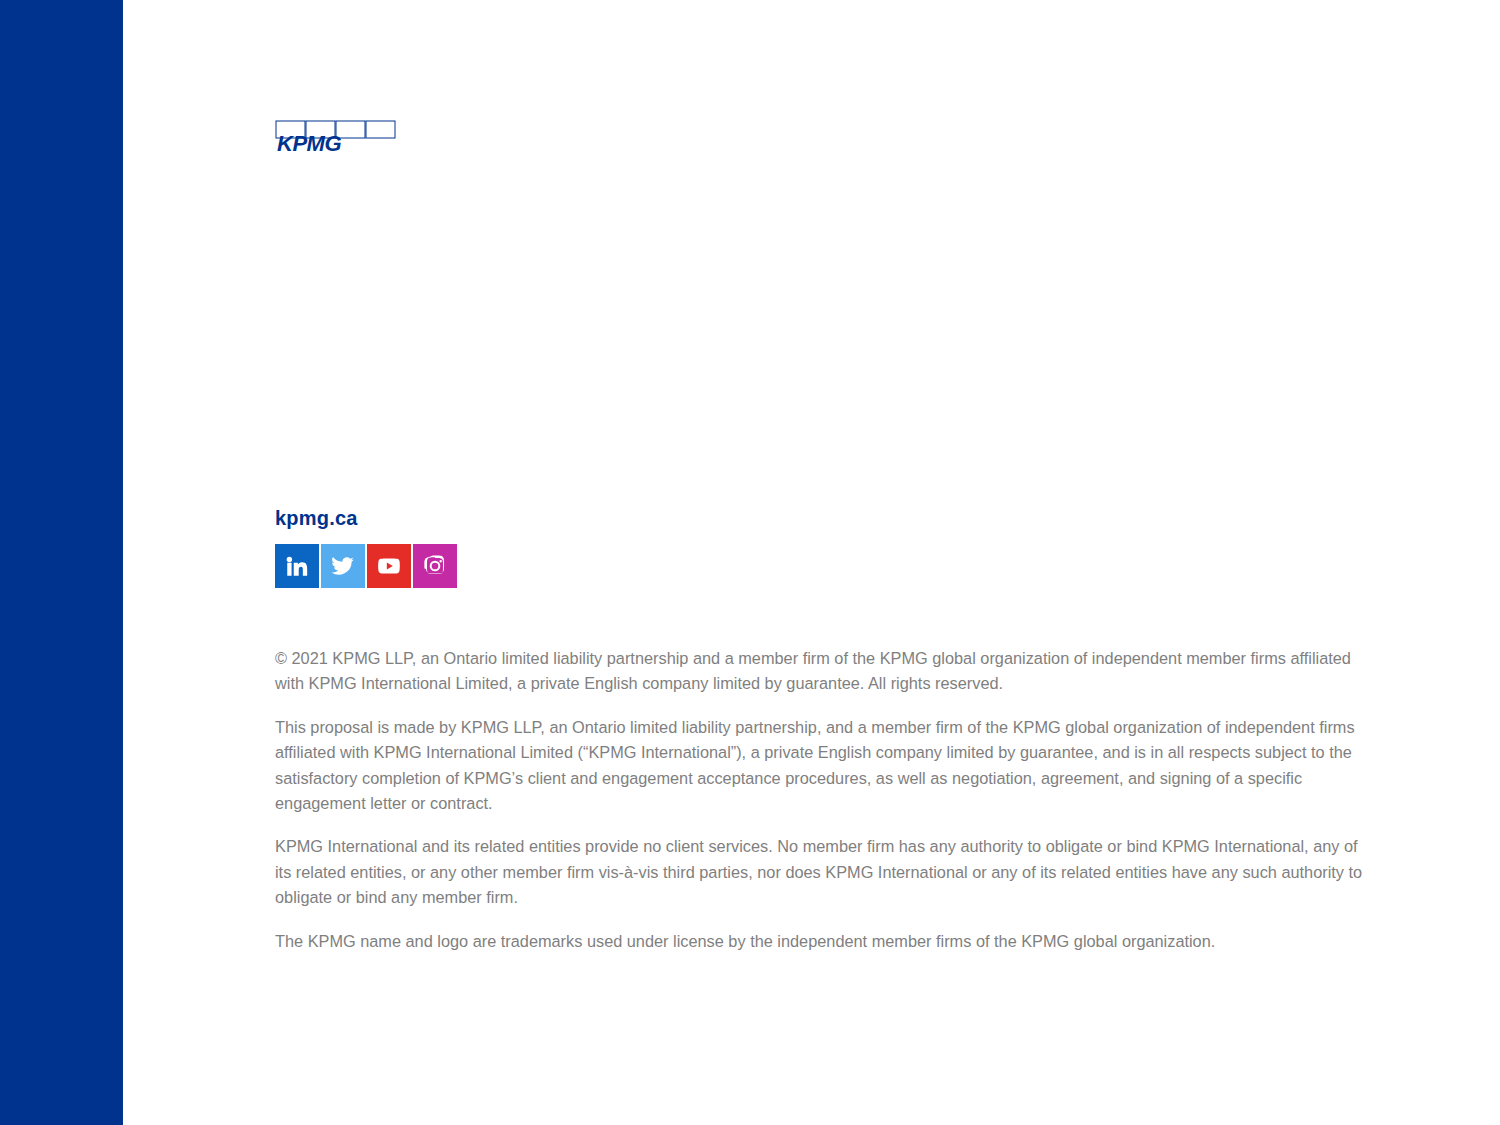KPMG
kpmg.ca
© 2021 KPMG LLP, an Ontario limited liability partnership and a member firm of the KPMG global organization of independent member firms affiliated with KPMG International Limited, a private English company limited by guarantee. All rights reserved.
This proposal is made by KPMG LLP, an Ontario limited liability partnership, and a member firm of the KPMG global organization of independent firms affiliated with KPMG International Limited (“KPMG International”), a private English company limited by guarantee, and is in all respects subject to the satisfactory completion of KPMG’s client and engagement acceptance procedures, as well as negotiation, agreement, and signing of a specific engagement letter or contract.
KPMG International and its related entities provide no client services. No member firm has any authority to obligate or bind KPMG International, any of its related entities, or any other member firm vis-à-vis third parties, nor does KPMG International or any of its related entities have any such authority to obligate or bind any member firm.
The KPMG name and logo are trademarks used under license by the independent member firms of the KPMG global organization.